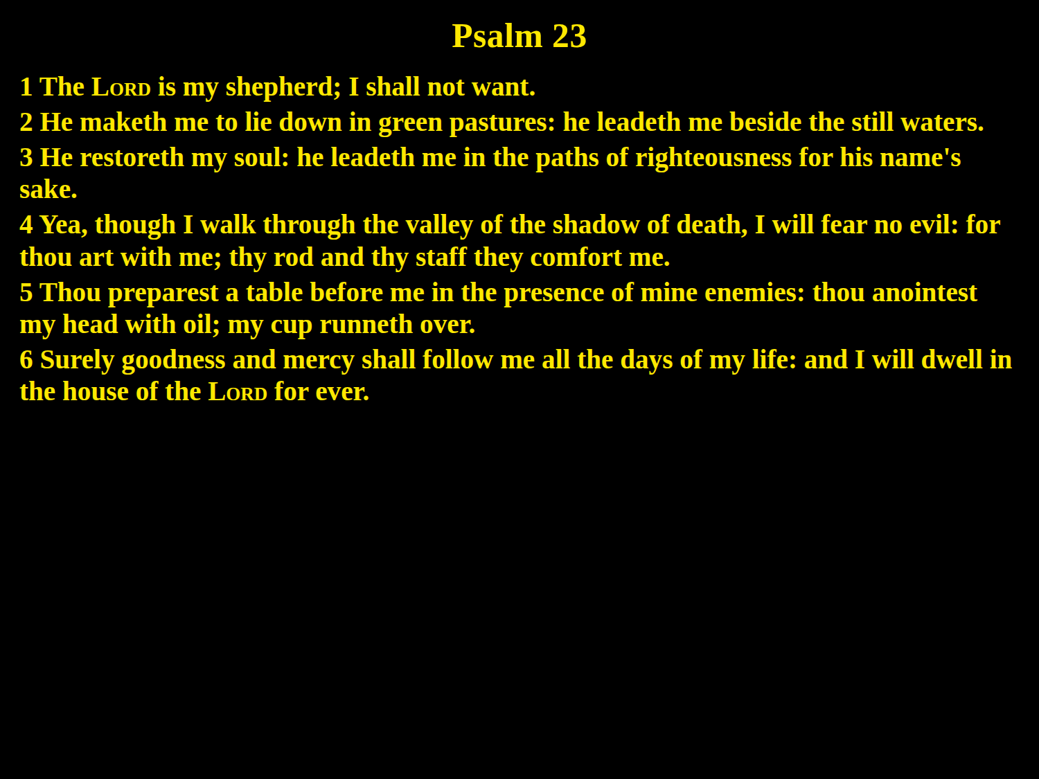Psalm 23
1 The Lord is my shepherd; I shall not want.
2 He maketh me to lie down in green pastures: he leadeth me beside the still waters.
3 He restoreth my soul: he leadeth me in the paths of righteousness for his name's sake.
4 Yea, though I walk through the valley of the shadow of death, I will fear no evil: for thou art with me; thy rod and thy staff they comfort me.
5 Thou preparest a table before me in the presence of mine enemies: thou anointest my head with oil; my cup runneth over.
6 Surely goodness and mercy shall follow me all the days of my life: and I will dwell in the house of the Lord for ever.